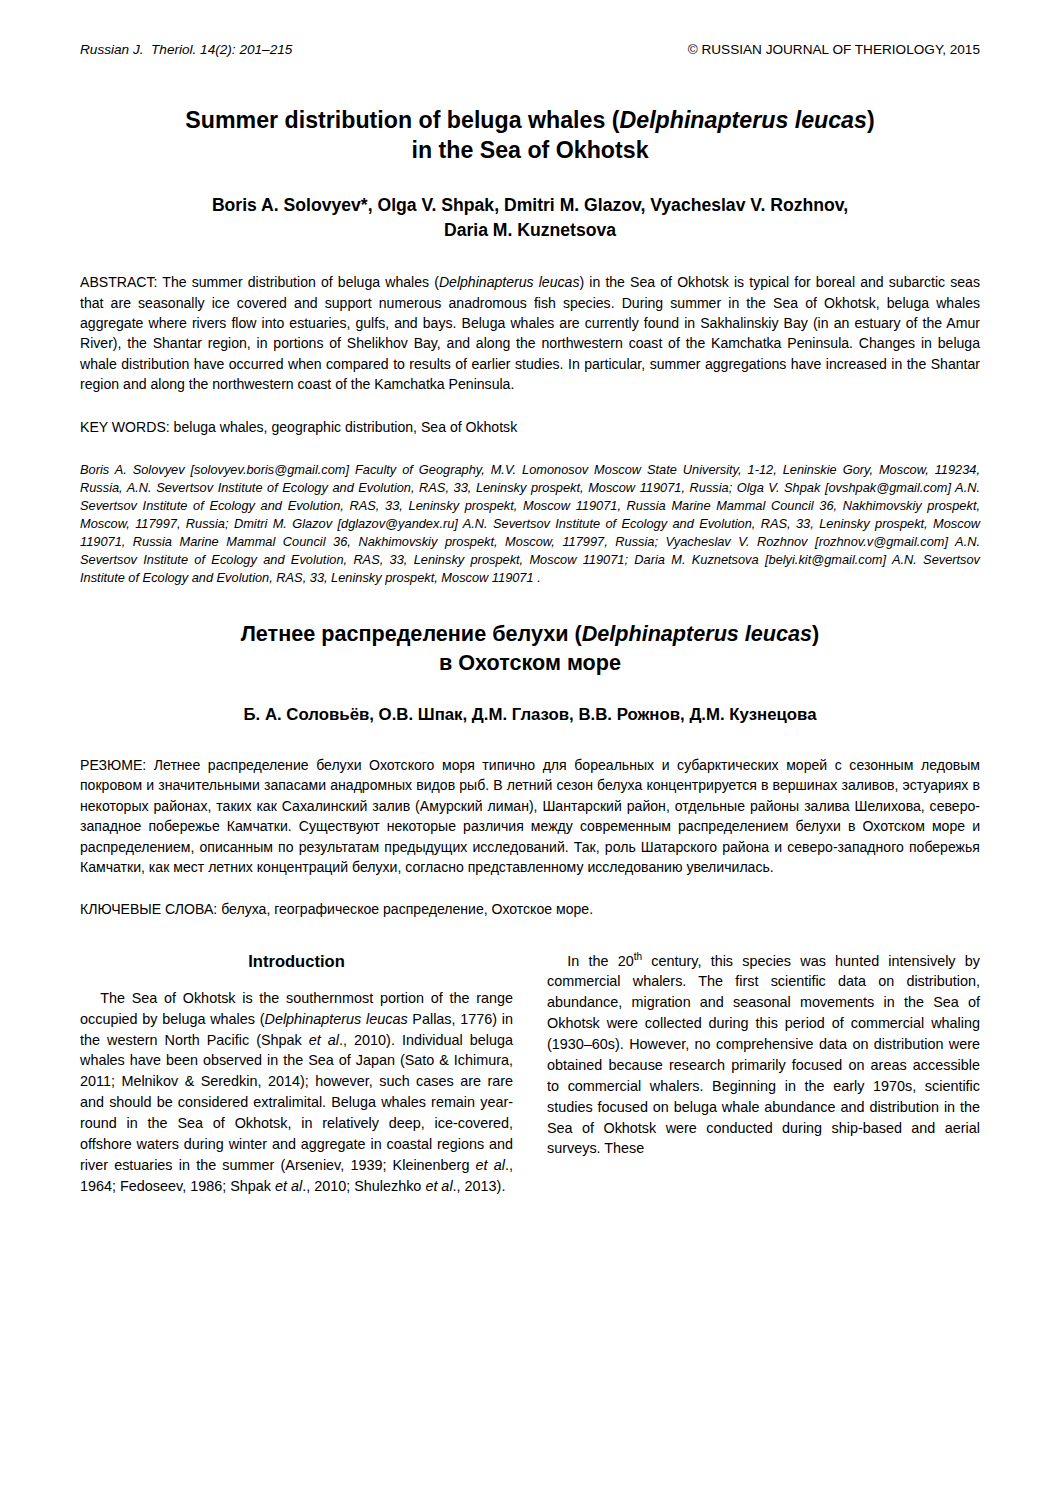Russian J. Theriol. 14(2): 201–215 © RUSSIAN JOURNAL OF THERIOLOGY, 2015
Summer distribution of beluga whales (Delphinapterus leucas)
in the Sea of Okhotsk
Boris A. Solovyev*, Olga V. Shpak, Dmitri M. Glazov, Vyacheslav V. Rozhnov,
Daria M. Kuznetsova
ABSTRACT: The summer distribution of beluga whales (Delphinapterus leucas) in the Sea of Okhotsk is typical for boreal and subarctic seas that are seasonally ice covered and support numerous anadromous fish species. During summer in the Sea of Okhotsk, beluga whales aggregate where rivers flow into estuaries, gulfs, and bays. Beluga whales are currently found in Sakhalinskiy Bay (in an estuary of the Amur River), the Shantar region, in portions of Shelikhov Bay, and along the northwestern coast of the Kamchatka Peninsula. Changes in beluga whale distribution have occurred when compared to results of earlier studies. In particular, summer aggregations have increased in the Shantar region and along the northwestern coast of the Kamchatka Peninsula.
KEY WORDS: beluga whales, geographic distribution, Sea of Okhotsk
Boris A. Solovyev [solovyev.boris@gmail.com] Faculty of Geography, M.V. Lomonosov Moscow State University, 1-12, Leninskie Gory, Moscow, 119234, Russia, A.N. Severtsov Institute of Ecology and Evolution, RAS, 33, Leninsky prospekt, Moscow 119071, Russia; Olga V. Shpak [ovshpak@gmail.com] A.N. Severtsov Institute of Ecology and Evolution, RAS, 33, Leninsky prospekt, Moscow 119071, Russia Marine Mammal Council 36, Nakhimovskiy prospekt, Moscow, 117997, Russia; Dmitri M. Glazov [dglazov@yandex.ru] A.N. Severtsov Institute of Ecology and Evolution, RAS, 33, Leninsky prospekt, Moscow 119071, Russia Marine Mammal Council 36, Nakhimovskiy prospekt, Moscow, 117997, Russia; Vyacheslav V. Rozhnov [rozhnov.v@gmail.com] A.N. Severtsov Institute of Ecology and Evolution, RAS, 33, Leninsky prospekt, Moscow 119071; Daria M. Kuznetsova [belyi.kit@gmail.com] A.N. Severtsov Institute of Ecology and Evolution, RAS, 33, Leninsky prospekt, Moscow 119071 .
Летнее распределение белухи (Delphinapterus leucas)
в Охотском море
Б. А. Соловьёв, О.В. Шпак, Д.М. Глазов, В.В. Рожнов, Д.М. Кузнецова
РЕЗЮМЕ: Летнее распределение белухи Охотского моря типично для бореальных и субарктических морей с сезонным ледовым покровом и значительными запасами анадромных видов рыб. В летний сезон белуха концентрируется в вершинах заливов, эстуариях в некоторых районах, таких как Сахалинский залив (Амурский лиман), Шантарский район, отдельные районы залива Шелихова, северо-западное побережье Камчатки. Существуют некоторые различия между современным распределением белухи в Охотском море и распределением, описанным по результатам предыдущих исследований. Так, роль Шатарского района и северо-западного побережья Камчатки, как мест летних концентраций белухи, согласно представленному исследованию увеличилась.
КЛЮЧЕВЫЕ СЛОВА: белуха, географическое распределение, Охотское море.
Introduction
The Sea of Okhotsk is the southernmost portion of the range occupied by beluga whales (Delphinapterus leucas Pallas, 1776) in the western North Pacific (Shpak et al., 2010). Individual beluga whales have been observed in the Sea of Japan (Sato & Ichimura, 2011; Melnikov & Seredkin, 2014); however, such cases are rare and should be considered extralimital. Beluga whales remain year-round in the Sea of Okhotsk, in relatively deep, ice-covered, offshore waters during winter and aggregate in coastal regions and river estuaries in the summer (Arseniev, 1939; Kleinenberg et al., 1964; Fedoseev, 1986; Shpak et al., 2010; Shulezhko et al., 2013).
In the 20th century, this species was hunted intensively by commercial whalers. The first scientific data on distribution, abundance, migration and seasonal movements in the Sea of Okhotsk were collected during this period of commercial whaling (1930–60s). However, no comprehensive data on distribution were obtained because research primarily focused on areas accessible to commercial whalers. Beginning in the early 1970s, scientific studies focused on beluga whale abundance and distribution in the Sea of Okhotsk were conducted during ship-based and aerial surveys. These